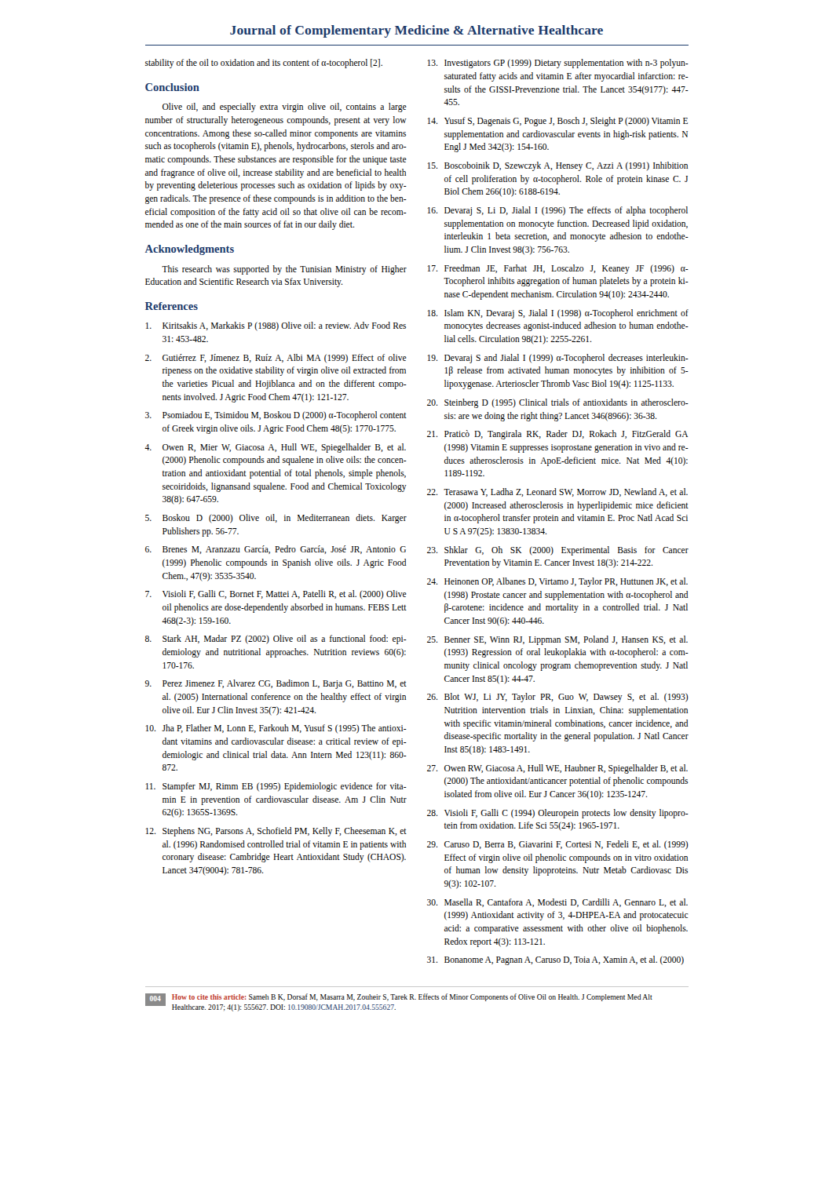Journal of Complementary Medicine & Alternative Healthcare
stability of the oil to oxidation and its content of α-tocopherol [2].
Conclusion
Olive oil, and especially extra virgin olive oil, contains a large number of structurally heterogeneous compounds, present at very low concentrations. Among these so-called minor components are vitamins such as tocopherols (vitamin E), phenols, hydrocarbons, sterols and aromatic compounds. These substances are responsible for the unique taste and fragrance of olive oil, increase stability and are beneficial to health by preventing deleterious processes such as oxidation of lipids by oxygen radicals. The presence of these compounds is in addition to the beneficial composition of the fatty acid oil so that olive oil can be recommended as one of the main sources of fat in our daily diet.
Acknowledgments
This research was supported by the Tunisian Ministry of Higher Education and Scientific Research via Sfax University.
References
Kiritsakis A, Markakis P (1988) Olive oil: a review. Adv Food Res 31: 453-482.
Gutiérrez F, Jímenez B, Ruíz A, Albi MA (1999) Effect of olive ripeness on the oxidative stability of virgin olive oil extracted from the varieties Picual and Hojiblanca and on the different components involved. J Agric Food Chem 47(1): 121-127.
Psomiadou E, Tsimidou M, Boskou D (2000) α-Tocopherol content of Greek virgin olive oils. J Agric Food Chem 48(5): 1770-1775.
Owen R, Mier W, Giacosa A, Hull WE, Spiegelhalder B, et al. (2000) Phenolic compounds and squalene in olive oils: the concentration and antioxidant potential of total phenols, simple phenols, secoiridoids, lignansand squalene. Food and Chemical Toxicology 38(8): 647-659.
Boskou D (2000) Olive oil, in Mediterranean diets. Karger Publishers pp. 56-77.
Brenes M, Aranzazu García, Pedro García, José JR, Antonio G (1999) Phenolic compounds in Spanish olive oils. J Agric Food Chem., 47(9): 3535-3540.
Visioli F, Galli C, Bornet F, Mattei A, Patelli R, et al. (2000) Olive oil phenolics are dose-dependently absorbed in humans. FEBS Lett 468(2-3): 159-160.
Stark AH, Madar PZ (2002) Olive oil as a functional food: epidemiology and nutritional approaches. Nutrition reviews 60(6): 170-176.
Perez Jimenez F, Alvarez CG, Badimon L, Barja G, Battino M, et al. (2005) International conference on the healthy effect of virgin olive oil. Eur J Clin Invest 35(7): 421-424.
Jha P, Flather M, Lonn E, Farkouh M, Yusuf S (1995) The antioxidant vitamins and cardiovascular disease: a critical review of epidemiologic and clinical trial data. Ann Intern Med 123(11): 860-872.
Stampfer MJ, Rimm EB (1995) Epidemiologic evidence for vitamin E in prevention of cardiovascular disease. Am J Clin Nutr 62(6): 1365S-1369S.
Stephens NG, Parsons A, Schofield PM, Kelly F, Cheeseman K, et al. (1996) Randomised controlled trial of vitamin E in patients with coronary disease: Cambridge Heart Antioxidant Study (CHAOS). Lancet 347(9004): 781-786.
Investigators GP (1999) Dietary supplementation with n-3 polyunsaturated fatty acids and vitamin E after myocardial infarction: results of the GISSI-Prevenzione trial. The Lancet 354(9177): 447-455.
Yusuf S, Dagenais G, Pogue J, Bosch J, Sleight P (2000) Vitamin E supplementation and cardiovascular events in high-risk patients. N Engl J Med 342(3): 154-160.
Boscoboinik D, Szewczyk A, Hensey C, Azzi A (1991) Inhibition of cell proliferation by α-tocopherol. Role of protein kinase C. J Biol Chem 266(10): 6188-6194.
Devaraj S, Li D, Jialal I (1996) The effects of alpha tocopherol supplementation on monocyte function. Decreased lipid oxidation, interleukin 1 beta secretion, and monocyte adhesion to endothelium. J Clin Invest 98(3): 756-763.
Freedman JE, Farhat JH, Loscalzo J, Keaney JF (1996) α-Tocopherol inhibits aggregation of human platelets by a protein kinase C-dependent mechanism. Circulation 94(10): 2434-2440.
Islam KN, Devaraj S, Jialal I (1998) α-Tocopherol enrichment of monocytes decreases agonist-induced adhesion to human endothelial cells. Circulation 98(21): 2255-2261.
Devaraj S and Jialal I (1999) α-Tocopherol decreases interleukin-1β release from activated human monocytes by inhibition of 5-lipoxygenase. Arterioscler Thromb Vasc Biol 19(4): 1125-1133.
Steinberg D (1995) Clinical trials of antioxidants in atherosclerosis: are we doing the right thing? Lancet 346(8966): 36-38.
Praticò D, Tangirala RK, Rader DJ, Rokach J, FitzGerald GA (1998) Vitamin E suppresses isoprostane generation in vivo and reduces atherosclerosis in ApoE-deficient mice. Nat Med 4(10): 1189-1192.
Terasawa Y, Ladha Z, Leonard SW, Morrow JD, Newland A, et al. (2000) Increased atherosclerosis in hyperlipidemic mice deficient in α-tocopherol transfer protein and vitamin E. Proc Natl Acad Sci U S A 97(25): 13830-13834.
Shklar G, Oh SK (2000) Experimental Basis for Cancer Preventation by Vitamin E. Cancer Invest 18(3): 214-222.
Heinonen OP, Albanes D, Virtamo J, Taylor PR, Huttunen JK, et al. (1998) Prostate cancer and supplementation with α-tocopherol and β-carotene: incidence and mortality in a controlled trial. J Natl Cancer Inst 90(6): 440-446.
Benner SE, Winn RJ, Lippman SM, Poland J, Hansen KS, et al. (1993) Regression of oral leukoplakia with α-tocopherol: a community clinical oncology program chemoprevention study. J Natl Cancer Inst 85(1): 44-47.
Blot WJ, Li JY, Taylor PR, Guo W, Dawsey S, et al. (1993) Nutrition intervention trials in Linxian, China: supplementation with specific vitamin/mineral combinations, cancer incidence, and disease-specific mortality in the general population. J Natl Cancer Inst 85(18): 1483-1491.
Owen RW, Giacosa A, Hull WE, Haubner R, Spiegelhalder B, et al. (2000) The antioxidant/anticancer potential of phenolic compounds isolated from olive oil. Eur J Cancer 36(10): 1235-1247.
Visioli F, Galli C (1994) Oleuropein protects low density lipoprotein from oxidation. Life Sci 55(24): 1965-1971.
Caruso D, Berra B, Giavarini F, Cortesi N, Fedeli E, et al. (1999) Effect of virgin olive oil phenolic compounds on in vitro oxidation of human low density lipoproteins. Nutr Metab Cardiovasc Dis 9(3): 102-107.
Masella R, Cantafora A, Modesti D, Cardilli A, Gennaro L, et al. (1999) Antioxidant activity of 3, 4-DHPEA-EA and protocatecuic acid: a comparative assessment with other olive oil biophenols. Redox report 4(3): 113-121.
Bonanome A, Pagnan A, Caruso D, Toia A, Xamin A, et al. (2000)
004
How to cite this article: Sameh B K, Dorsaf M, Masarra M, Zouheir S, Tarek R. Effects of Minor Components of Olive Oil on Health. J Complement Med Alt Healthcare. 2017; 4(1): 555627. DOI: 10.19080/JCMAH.2017.04.555627.